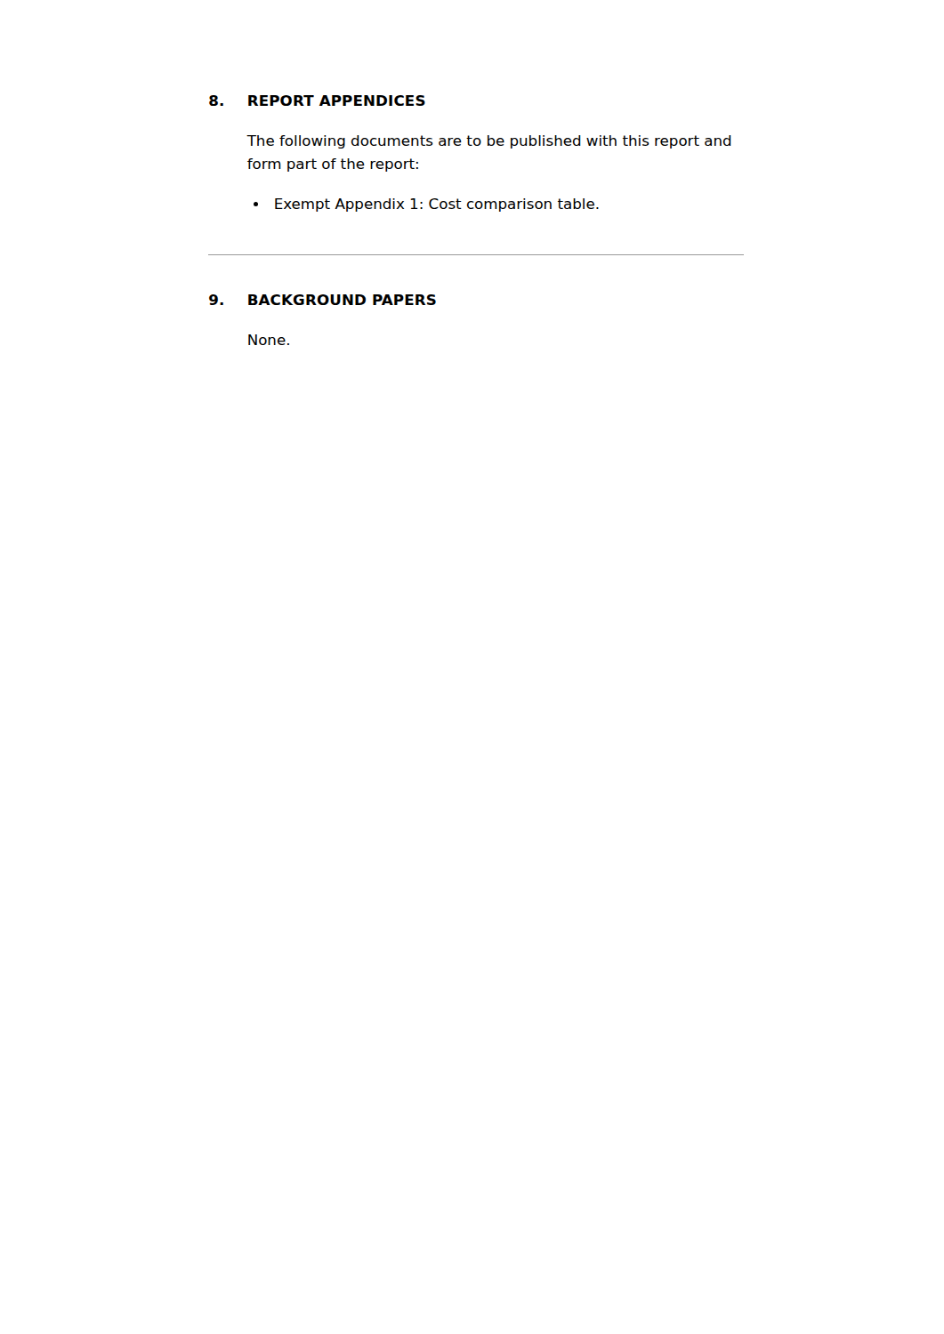8. REPORT APPENDICES
The following documents are to be published with this report and form part of the report:
Exempt Appendix 1: Cost comparison table.
9. BACKGROUND PAPERS
None.